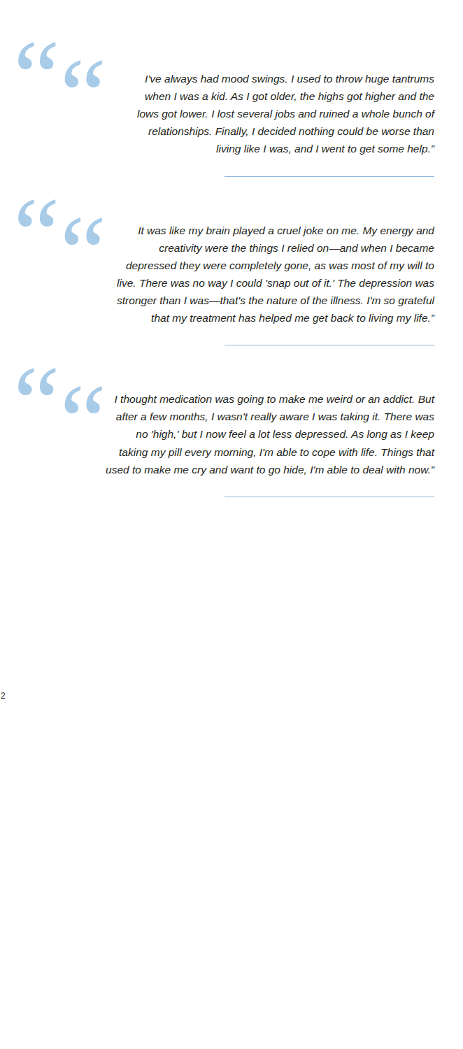““
I've always had mood swings. I used to throw huge tantrums when I was a kid. As I got older, the highs got higher and the lows got lower. I lost several jobs and ruined a whole bunch of relationships. Finally, I decided nothing could be worse than living like I was, and I went to get some help.”
““
It was like my brain played a cruel joke on me. My energy and creativity were the things I relied on—and when I became depressed they were completely gone, as was most of my will to live. There was no way I could 'snap out of it.' The depression was stronger than I was—that's the nature of the illness. I'm so grateful that my treatment has helped me get back to living my life.”
““
I thought medication was going to make me weird or an addict. But after a few months, I wasn't really aware I was taking it. There was no 'high,' but I now feel a lot less depressed. As long as I keep taking my pill every morning, I'm able to cope with life. Things that used to make me cry and want to go hide, I'm able to deal with now.”
2